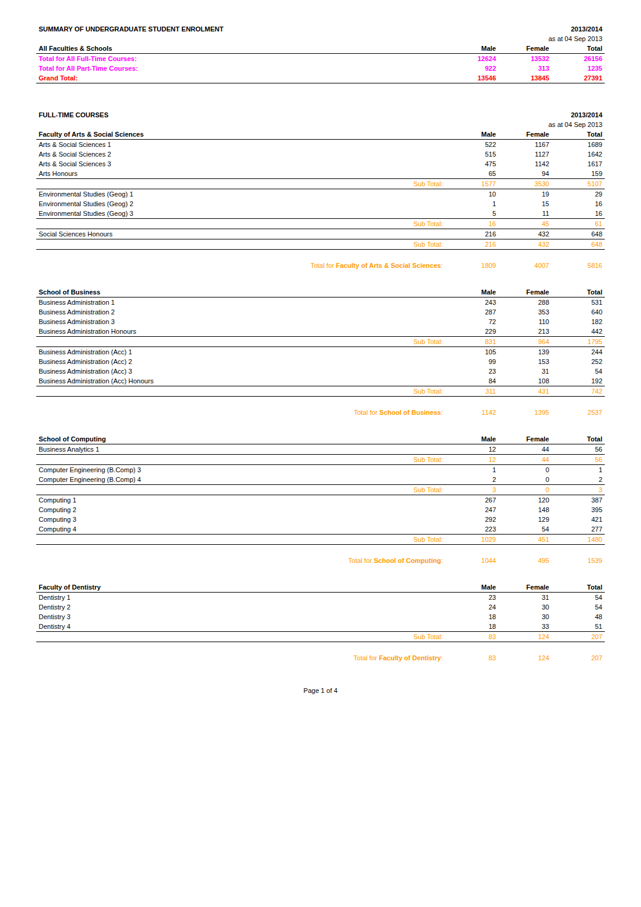| SUMMARY OF UNDERGRADUATE STUDENT ENROLMENT | | | 2013/2014 |
| | | as at 04 Sep 2013 |
| All Faculties & Schools | Male | Female | Total |
| Total for All Full-Time Courses: | 12624 | 13532 | 26156 |
| Total for All Part-Time Courses: | 922 | 313 | 1235 |
| Grand Total: | 13546 | 13845 | 27391 |
| FULL-TIME COURSES | | | 2013/2014 |
| | | as at 04 Sep 2013 |
| Faculty of Arts & Social Sciences | Male | Female | Total |
| Arts & Social Sciences 1 | 522 | 1167 | 1689 |
| Arts & Social Sciences 2 | 515 | 1127 | 1642 |
| Arts & Social Sciences 3 | 475 | 1142 | 1617 |
| Arts Honours | 65 | 94 | 159 |
| Sub Total: | 1577 | 3530 | 5107 |
| Environmental Studies (Geog) 1 | 10 | 19 | 29 |
| Environmental Studies (Geog) 2 | 1 | 15 | 16 |
| Environmental Studies (Geog) 3 | 5 | 11 | 16 |
| Sub Total: | 16 | 45 | 61 |
| Social Sciences Honours | 216 | 432 | 648 |
| Sub Total: | 216 | 432 | 648 |
| Total for Faculty of Arts & Social Sciences : | 1809 | 4007 | 5816 |
| School of Business | Male | Female | Total |
| Business Administration 1 | 243 | 288 | 531 |
| Business Administration 2 | 287 | 353 | 640 |
| Business Administration 3 | 72 | 110 | 182 |
| Business Administration Honours | 229 | 213 | 442 |
| Sub Total: | 831 | 964 | 1795 |
| Business Administration (Acc) 1 | 105 | 139 | 244 |
| Business Administration (Acc) 2 | 99 | 153 | 252 |
| Business Administration (Acc) 3 | 23 | 31 | 54 |
| Business Administration (Acc) Honours | 84 | 108 | 192 |
| Sub Total: | 311 | 431 | 742 |
| Total for School of Business : | 1142 | 1395 | 2537 |
| School of Computing | Male | Female | Total |
| Business Analytics 1 | 12 | 44 | 56 |
| Sub Total: | 12 | 44 | 56 |
| Computer Engineering (B.Comp) 3 | 1 | 0 | 1 |
| Computer Engineering (B.Comp) 4 | 2 | 0 | 2 |
| Sub Total: | 3 | 0 | 3 |
| Computing 1 | 267 | 120 | 387 |
| Computing 2 | 247 | 148 | 395 |
| Computing 3 | 292 | 129 | 421 |
| Computing 4 | 223 | 54 | 277 |
| Sub Total: | 1029 | 451 | 1480 |
| Total for School of Computing : | 1044 | 495 | 1539 |
| Faculty of Dentistry | Male | Female | Total |
| Dentistry 1 | 23 | 31 | 54 |
| Dentistry 2 | 24 | 30 | 54 |
| Dentistry 3 | 18 | 30 | 48 |
| Dentistry 4 | 18 | 33 | 51 |
| Sub Total: | 83 | 124 | 207 |
| Total for Faculty of Dentistry : | 83 | 124 | 207 |
Page 1 of 4